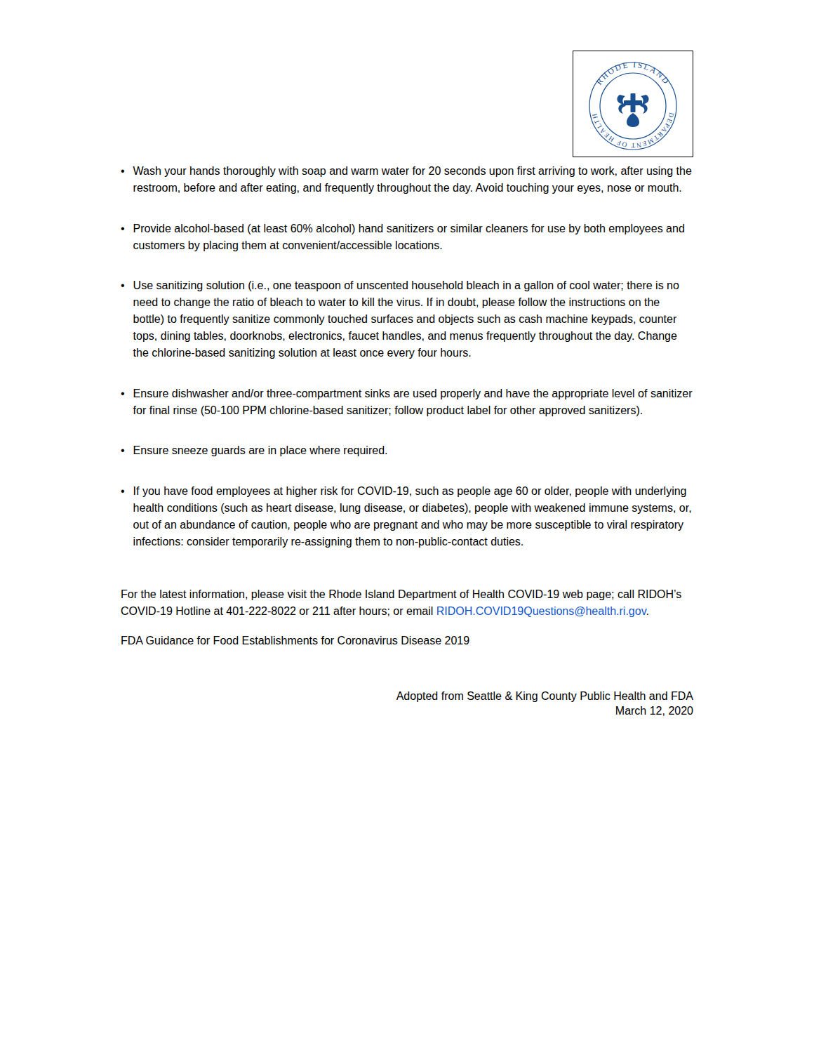RHODE ISLAND DEPARTMENT OF HEALTH
Wash your hands thoroughly with soap and warm water for 20 seconds upon first arriving to work, after using the restroom, before and after eating, and frequently throughout the day. Avoid touching your eyes, nose or mouth.
Provide alcohol-based (at least 60% alcohol) hand sanitizers or similar cleaners for use by both employees and customers by placing them at convenient/accessible locations.
Use sanitizing solution (i.e., one teaspoon of unscented household bleach in a gallon of cool water; there is no need to change the ratio of bleach to water to kill the virus. If in doubt, please follow the instructions on the bottle) to frequently sanitize commonly touched surfaces and objects such as cash machine keypads, counter tops, dining tables, doorknobs, electronics, faucet handles, and menus frequently throughout the day. Change the chlorine-based sanitizing solution at least once every four hours.
Ensure dishwasher and/or three-compartment sinks are used properly and have the appropriate level of sanitizer for final rinse (50-100 PPM chlorine-based sanitizer; follow product label for other approved sanitizers).
Ensure sneeze guards are in place where required.
If you have food employees at higher risk for COVID-19, such as people age 60 or older, people with underlying health conditions (such as heart disease, lung disease, or diabetes), people with weakened immune systems, or, out of an abundance of caution, people who are pregnant and who may be more susceptible to viral respiratory infections: consider temporarily re-assigning them to non-public-contact duties.
For the latest information, please visit the Rhode Island Department of Health COVID-19 web page; call RIDOH’s COVID-19 Hotline at 401-222-8022 or 211 after hours; or email RIDOH.COVID19Questions@health.ri.gov.
FDA Guidance for Food Establishments for Coronavirus Disease 2019
Adopted from Seattle & King County Public Health and FDA
March 12, 2020